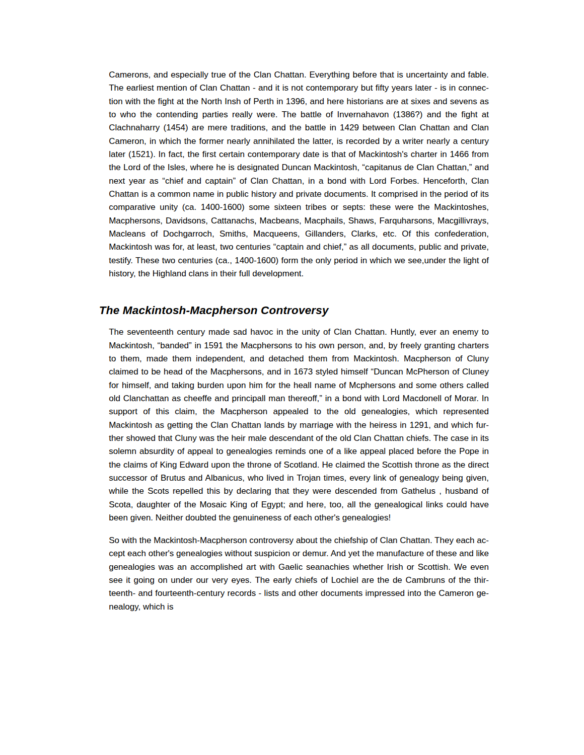Camerons, and especially true of the Clan Chattan. Everything before that is uncertainty and fable. The earliest mention of Clan Chattan - and it is not contemporary but fifty years later - is in connection with the fight at the North Insh of Perth in 1396, and here historians are at sixes and sevens as to who the contending parties really were. The battle of Invernahavon (1386?) and the fight at Clachnaharry (1454) are mere traditions, and the battle in 1429 between Clan Chattan and Clan Cameron, in which the former nearly annihilated the latter, is recorded by a writer nearly a century later (1521). In fact, the first certain contemporary date is that of Mackintosh's charter in 1466 from the Lord of the Isles, where he is designated Duncan Mackintosh, “capitanus de Clan Chattan,” and next year as “chief and captain” of Clan Chattan, in a bond with Lord Forbes. Henceforth, Clan Chattan is a common name in public history and private documents. It comprised in the period of its comparative unity (ca. 1400-1600) some sixteen tribes or septs: these were the Mackintoshes, Macphersons, Davidsons, Cattanachs, Macbeans, Macphails, Shaws, Farquharsons, Macgillivrays, Macleans of Dochgarroch, Smiths, Macqueens, Gillanders, Clarks, etc. Of this confederation, Mackintosh was for, at least, two centuries “captain and chief,” as all documents, public and private, testify. These two centuries (ca., 1400-1600) form the only period in which we see,under the light of history, the Highland clans in their full development.
The Mackintosh-Macpherson Controversy
The seventeenth century made sad havoc in the unity of Clan Chattan. Huntly, ever an enemy to Mackintosh, “banded” in 1591 the Macphersons to his own person, and, by freely granting charters to them, made them independent, and detached them from Mackintosh. Macpherson of Cluny claimed to be head of the Macphersons, and in 1673 styled himself “Duncan McPherson of Cluney for himself, and taking burden upon him for the heall name of Mcphersons and some others called old Clanchattan as cheeffe and principall man thereoff,” in a bond with Lord Macdonell of Morar. In support of this claim, the Macpherson appealed to the old genealogies, which represented Mackintosh as getting the Clan Chattan lands by marriage with the heiress in 1291, and which further showed that Cluny was the heir male descendant of the old Clan Chattan chiefs. The case in its solemn absurdity of appeal to genealogies reminds one of a like appeal placed before the Pope in the claims of King Edward upon the throne of Scotland. He claimed the Scottish throne as the direct successor of Brutus and Albanicus, who lived in Trojan times, every link of genealogy being given, while the Scots repelled this by declaring that they were descended from Gathelus , husband of Scota, daughter of the Mosaic King of Egypt; and here, too, all the genealogical links could have been given. Neither doubted the genuineness of each other's genealogies!
So with the Mackintosh-Macpherson controversy about the chiefship of Clan Chattan. They each accept each other's genealogies without suspicion or demur. And yet the manufacture of these and like genealogies was an accomplished art with Gaelic seanachies whether Irish or Scottish. We even see it going on under our very eyes. The early chiefs of Lochiel are the de Cambruns of the thirteenth- and fourteenth-century records - lists and other documents impressed into the Cameron genealogy, which is